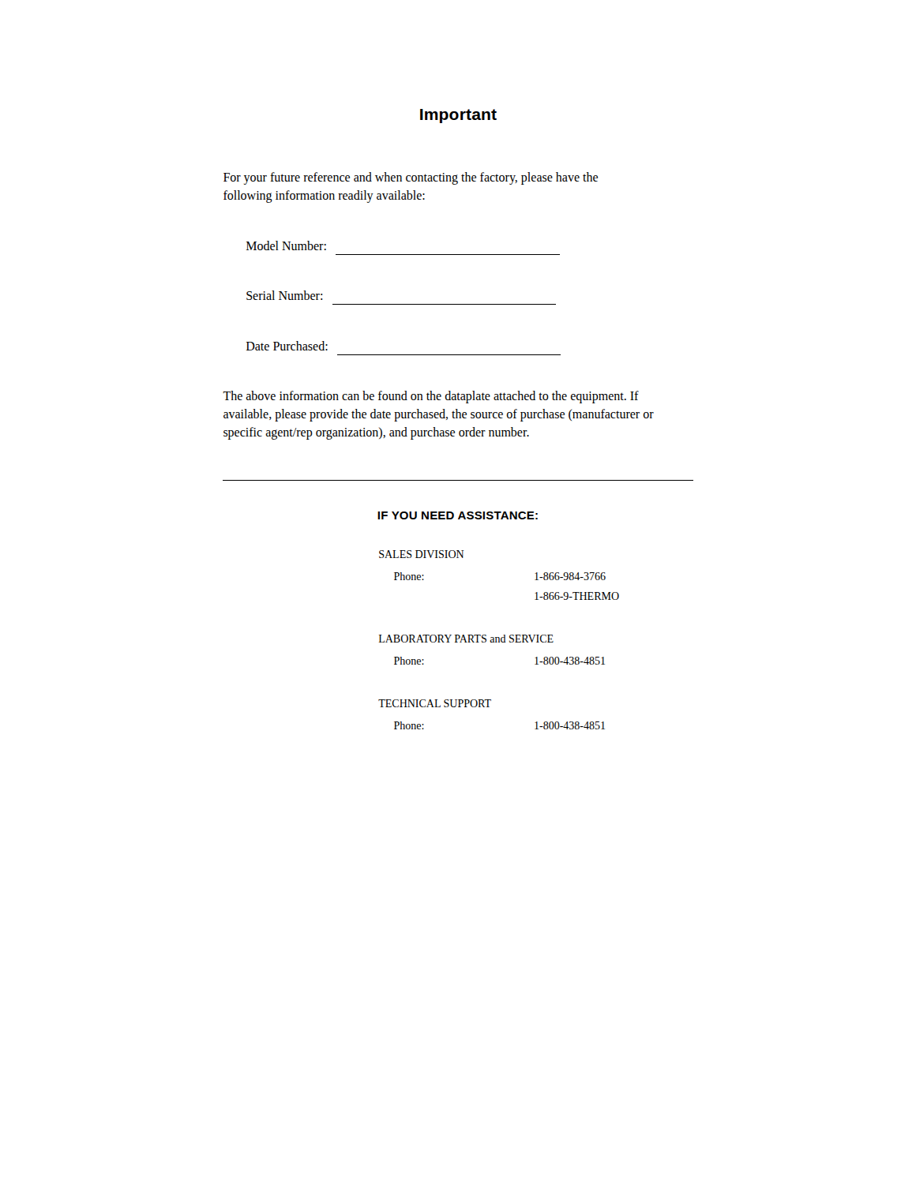Important
For your future reference and when contacting the factory, please have the following information readily available:
Model Number:
Serial Number:
Date Purchased:
The above information can be found on the dataplate attached to the equipment. If available, please provide the date purchased, the source of purchase (manufacturer or specific agent/rep organization), and purchase order number.
IF YOU NEED ASSISTANCE:
SALES DIVISION
Phone: 1-866-984-3766
1-866-9-THERMO
LABORATORY PARTS and SERVICE
Phone: 1-800-438-4851
TECHNICAL SUPPORT
Phone: 1-800-438-4851